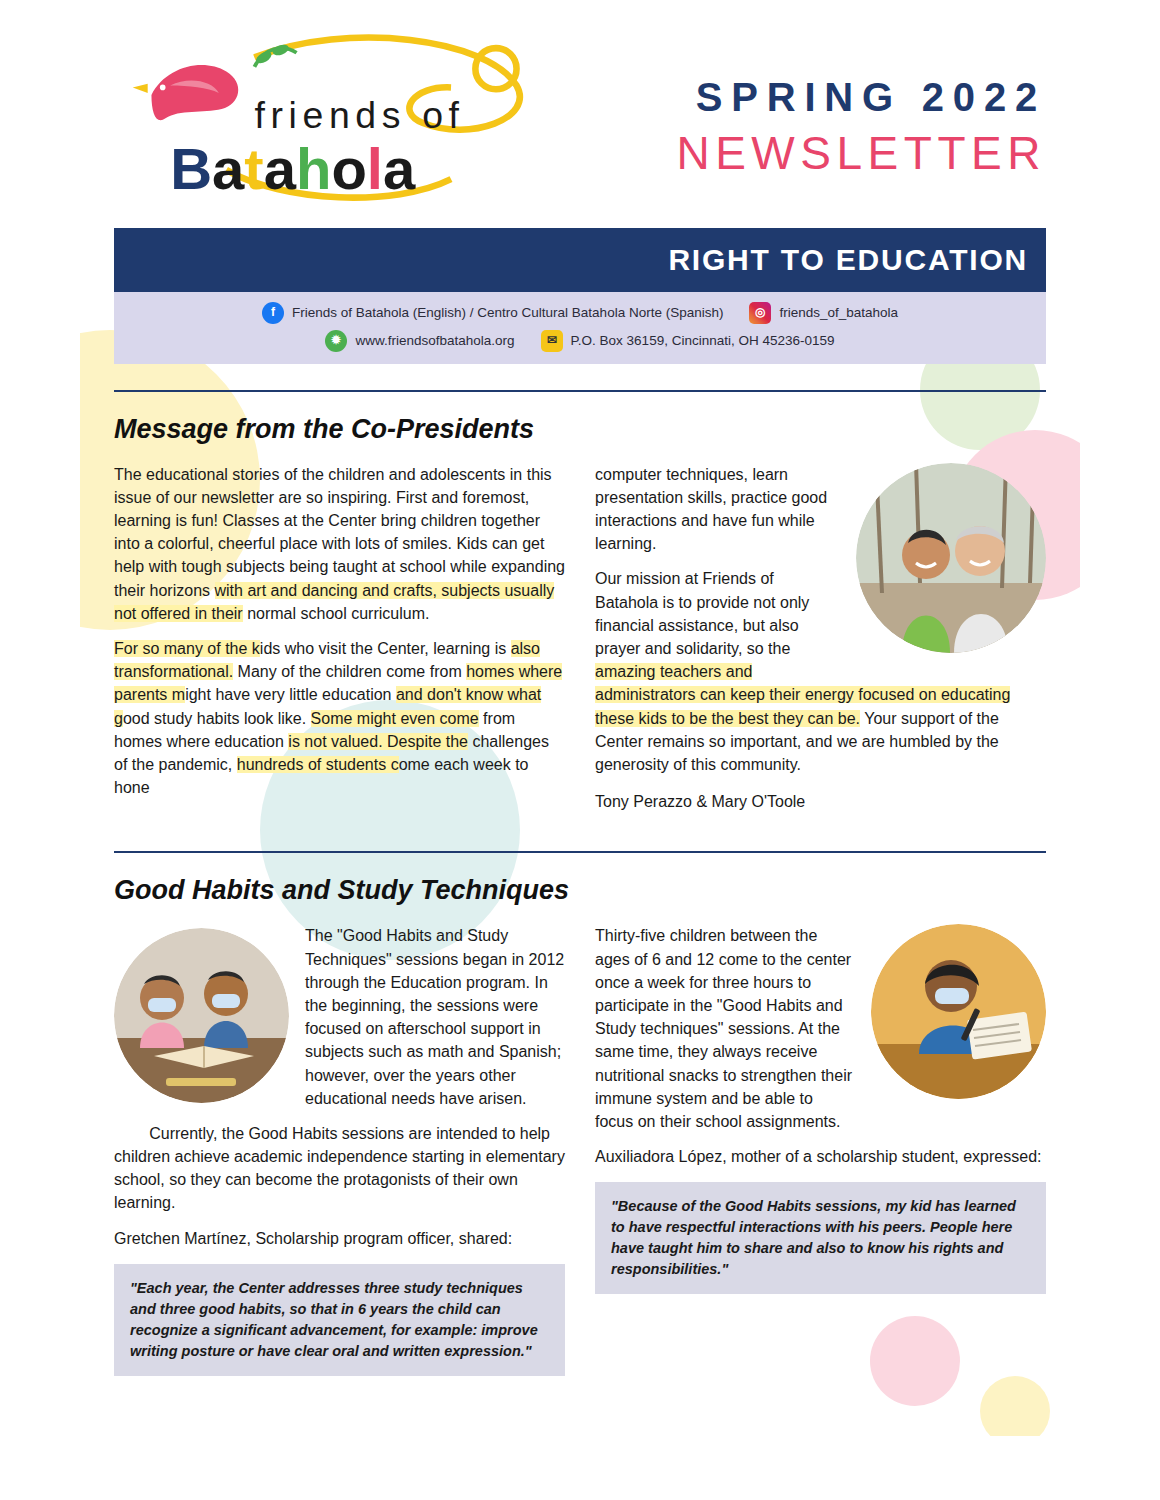friends of Batahola
SPRING 2022
NEWSLETTER
RIGHT TO EDUCATION
f Friends of Batahola (English) / Centro Cultural Batahola Norte (Spanish) ◎friends_of_batahola
✹www.friendsofbatahola.org ✉P.O. Box 36159, Cincinnati, OH 45236-0159
Message from the Co-Presidents
The educational stories of the children and adolescents in this issue of our newsletter are so inspiring. First and foremost, learning is fun! Classes at the Center bring children together into a colorful, cheerful place with lots of smiles. Kids can get help with tough subjects being taught at school while expanding their horizons with art and dancing and crafts, subjects usually not offered in their normal school curriculum.
For so many of the kids who visit the Center, learning is also transformational. Many of the children come from homes where parents might have very little education and don't know what good study habits look like. Some might even come from homes where education is not valued. Despite the challenges of the pandemic, hundreds of students come each week to hone
computer techniques, learn presentation skills, practice good interactions and have fun while learning.
Our mission at Friends of Batahola is to provide not only financial assistance, but also prayer and solidarity, so the amazing teachers and administrators can keep their energy focused on educating these kids to be the best they can be. Your support of the Center remains so important, and we are humbled by the generosity of this community.
Tony Perazzo & Mary O'Toole
Good Habits and Study Techniques
The "Good Habits and Study Techniques" sessions began in 2012 through the Education program. In the beginning, the sessions were focused on afterschool support in subjects such as math and Spanish; however, over the years other educational needs have arisen.
Currently, the Good Habits sessions are intended to help children achieve academic independence starting in elementary school, so they can become the protagonists of their own learning.
Gretchen Martínez, Scholarship program officer, shared:
"Each year, the Center addresses three study techniques and three good habits, so that in 6 years the child can recognize a significant advancement, for example: improve writing posture or have clear oral and written expression."
Thirty-five children between the ages of 6 and 12 come to the center once a week for three hours to participate in the "Good Habits and Study techniques" sessions. At the same time, they always receive nutritional snacks to strengthen their immune system and be able to focus on their school assignments.
Auxiliadora López, mother of a scholarship student, expressed:
"Because of the Good Habits sessions, my kid has learned to have respectful interactions with his peers. People here have taught him to share and also to know his rights and responsibilities."